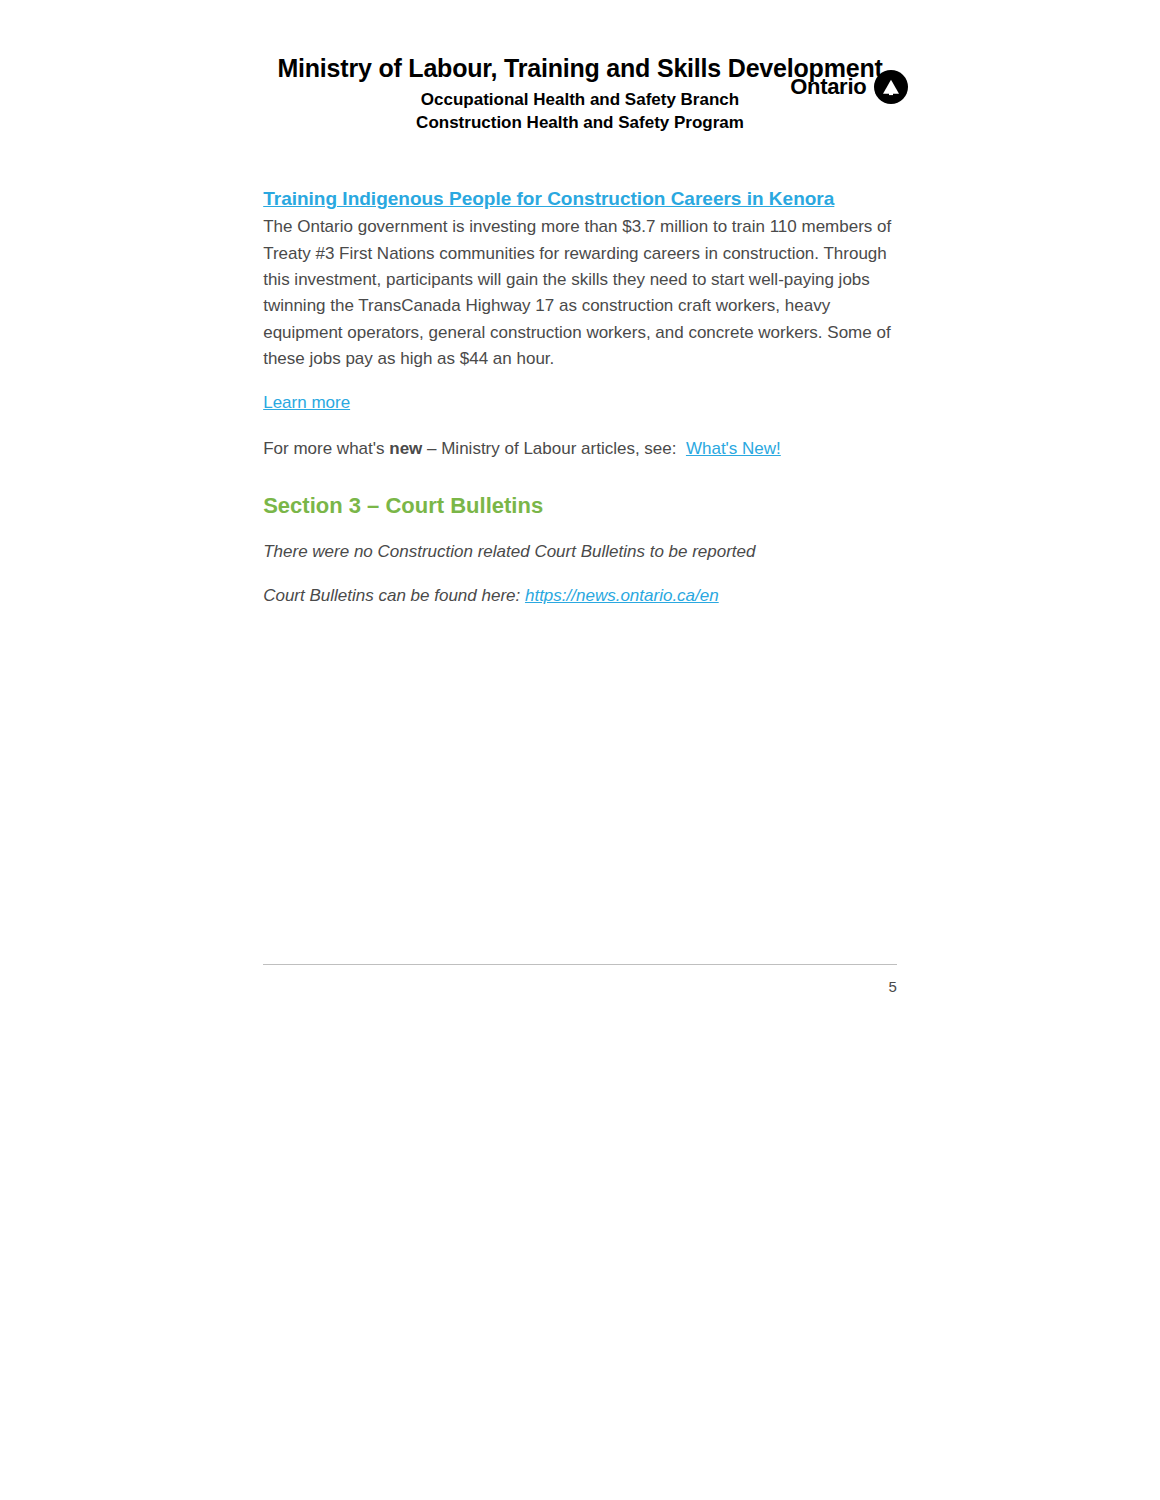Ontario
Ministry of Labour, Training and Skills Development
Occupational Health and Safety Branch
Construction Health and Safety Program
Training Indigenous People for Construction Careers in Kenora
The Ontario government is investing more than $3.7 million to train 110 members of Treaty #3 First Nations communities for rewarding careers in construction. Through this investment, participants will gain the skills they need to start well-paying jobs twinning the TransCanada Highway 17 as construction craft workers, heavy equipment operators, general construction workers, and concrete workers. Some of these jobs pay as high as $44 an hour.
Learn more
For more what's new – Ministry of Labour articles, see: What's New!
Section 3 – Court Bulletins
There were no Construction related Court Bulletins to be reported
Court Bulletins can be found here: https://news.ontario.ca/en
5